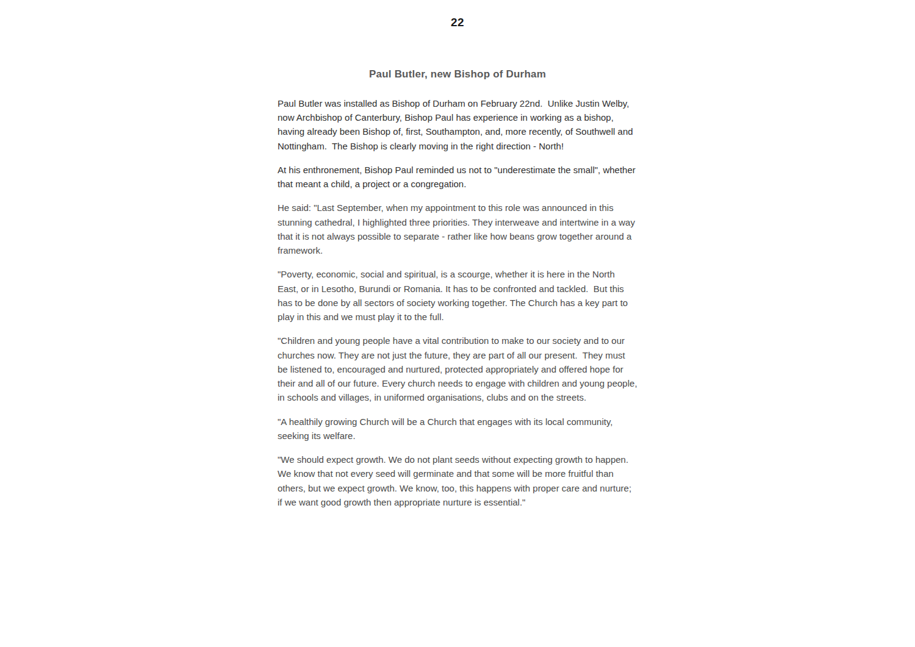22
Paul Butler, new Bishop of Durham
Paul Butler was installed as Bishop of Durham on February 22nd. Unlike Justin Welby, now Archbishop of Canterbury, Bishop Paul has experience in working as a bishop, having already been Bishop of, first, Southampton, and, more recently, of Southwell and Nottingham. The Bishop is clearly moving in the right direction - North!
At his enthronement, Bishop Paul reminded us not to "underestimate the small", whether that meant a child, a project or a congregation.
He said: "Last September, when my appointment to this role was announced in this stunning cathedral, I highlighted three priorities. They interweave and intertwine in a way that it is not always possible to separate - rather like how beans grow together around a framework.
"Poverty, economic, social and spiritual, is a scourge, whether it is here in the North East, or in Lesotho, Burundi or Romania. It has to be confronted and tackled. But this has to be done by all sectors of society working together. The Church has a key part to play in this and we must play it to the full.
"Children and young people have a vital contribution to make to our society and to our churches now. They are not just the future, they are part of all our present. They must be listened to, encouraged and nurtured, protected appropriately and offered hope for their and all of our future. Every church needs to engage with children and young people, in schools and villages, in uniformed organisations, clubs and on the streets.
"A healthily growing Church will be a Church that engages with its local community, seeking its welfare.
"We should expect growth. We do not plant seeds without expecting growth to happen. We know that not every seed will germinate and that some will be more fruitful than others, but we expect growth. We know, too, this happens with proper care and nurture; if we want good growth then appropriate nurture is essential."